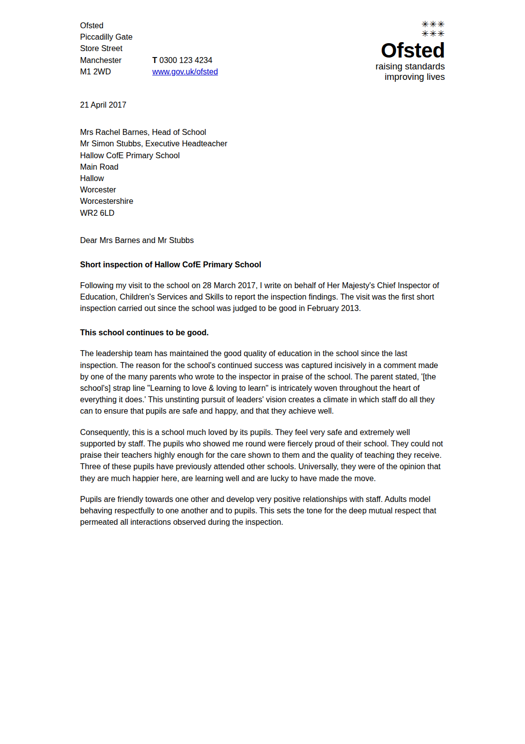| Ofsted Piccadilly Gate Store Street Manchester M1 2WD | T 0300 123 4234 www.gov.uk/ofsted |
✳✳✳
✳✳✳
Ofsted
raising standards
improving lives
21 April 2017
Mrs Rachel Barnes, Head of School
Mr Simon Stubbs, Executive Headteacher
Hallow CofE Primary School
Main Road
Hallow
Worcester
Worcestershire
WR2 6LD
Dear Mrs Barnes and Mr Stubbs
Short inspection of Hallow CofE Primary School
Following my visit to the school on 28 March 2017, I write on behalf of Her Majesty's Chief Inspector of Education, Children's Services and Skills to report the inspection findings. The visit was the first short inspection carried out since the school was judged to be good in February 2013.
This school continues to be good.
The leadership team has maintained the good quality of education in the school since the last inspection. The reason for the school's continued success was captured incisively in a comment made by one of the many parents who wrote to the inspector in praise of the school. The parent stated, '[the school's] strap line "Learning to love & loving to learn" is intricately woven throughout the heart of everything it does.' This unstinting pursuit of leaders' vision creates a climate in which staff do all they can to ensure that pupils are safe and happy, and that they achieve well.
Consequently, this is a school much loved by its pupils. They feel very safe and extremely well supported by staff. The pupils who showed me round were fiercely proud of their school. They could not praise their teachers highly enough for the care shown to them and the quality of teaching they receive. Three of these pupils have previously attended other schools. Universally, they were of the opinion that they are much happier here, are learning well and are lucky to have made the move.
Pupils are friendly towards one other and develop very positive relationships with staff. Adults model behaving respectfully to one another and to pupils. This sets the tone for the deep mutual respect that permeated all interactions observed during the inspection.